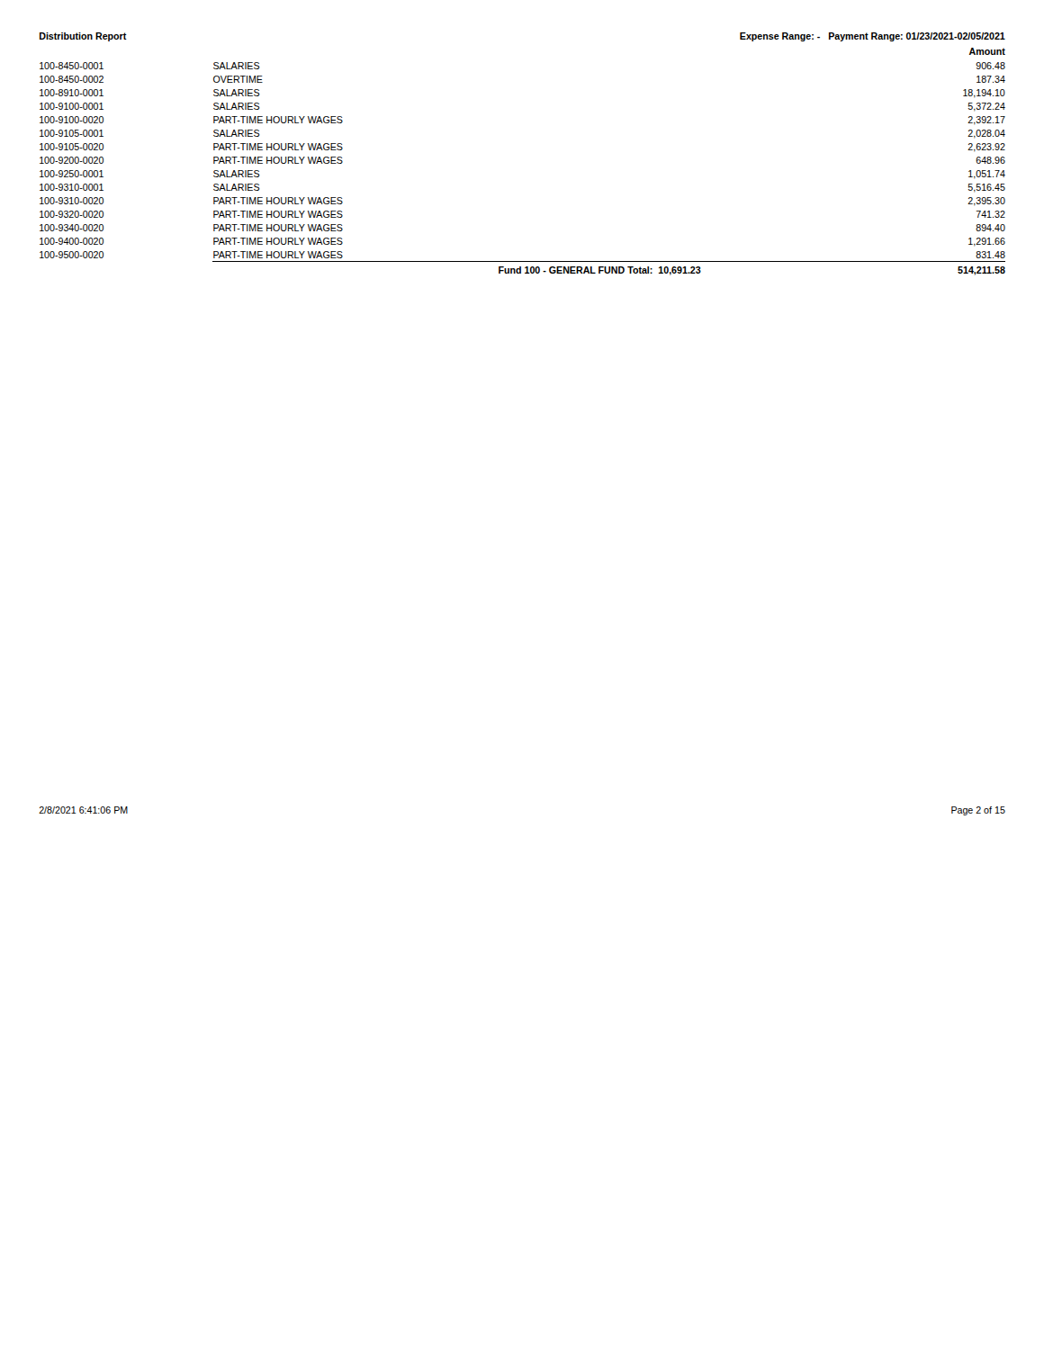Distribution Report
Expense Range: - Payment Range: 01/23/2021-02/05/2021
Amount
| 100-8450-0001 | SALARIES | 906.48 |
| 100-8450-0002 | OVERTIME | 187.34 |
| 100-8910-0001 | SALARIES | 18,194.10 |
| 100-9100-0001 | SALARIES | 5,372.24 |
| 100-9100-0020 | PART-TIME HOURLY WAGES | 2,392.17 |
| 100-9105-0001 | SALARIES | 2,028.04 |
| 100-9105-0020 | PART-TIME HOURLY WAGES | 2,623.92 |
| 100-9200-0020 | PART-TIME HOURLY WAGES | 648.96 |
| 100-9250-0001 | SALARIES | 1,051.74 |
| 100-9310-0001 | SALARIES | 5,516.45 |
| 100-9310-0020 | PART-TIME HOURLY WAGES | 2,395.30 |
| 100-9320-0020 | PART-TIME HOURLY WAGES | 741.32 |
| 100-9340-0020 | PART-TIME HOURLY WAGES | 894.40 |
| 100-9400-0020 | PART-TIME HOURLY WAGES | 1,291.66 |
| 100-9500-0020 | PART-TIME HOURLY WAGES | 831.48 |
| | Fund 100 - GENERAL FUND Total: 10,691.23 | 514,211.58 |
2/8/2021 6:41:06 PM
Page 2 of 15